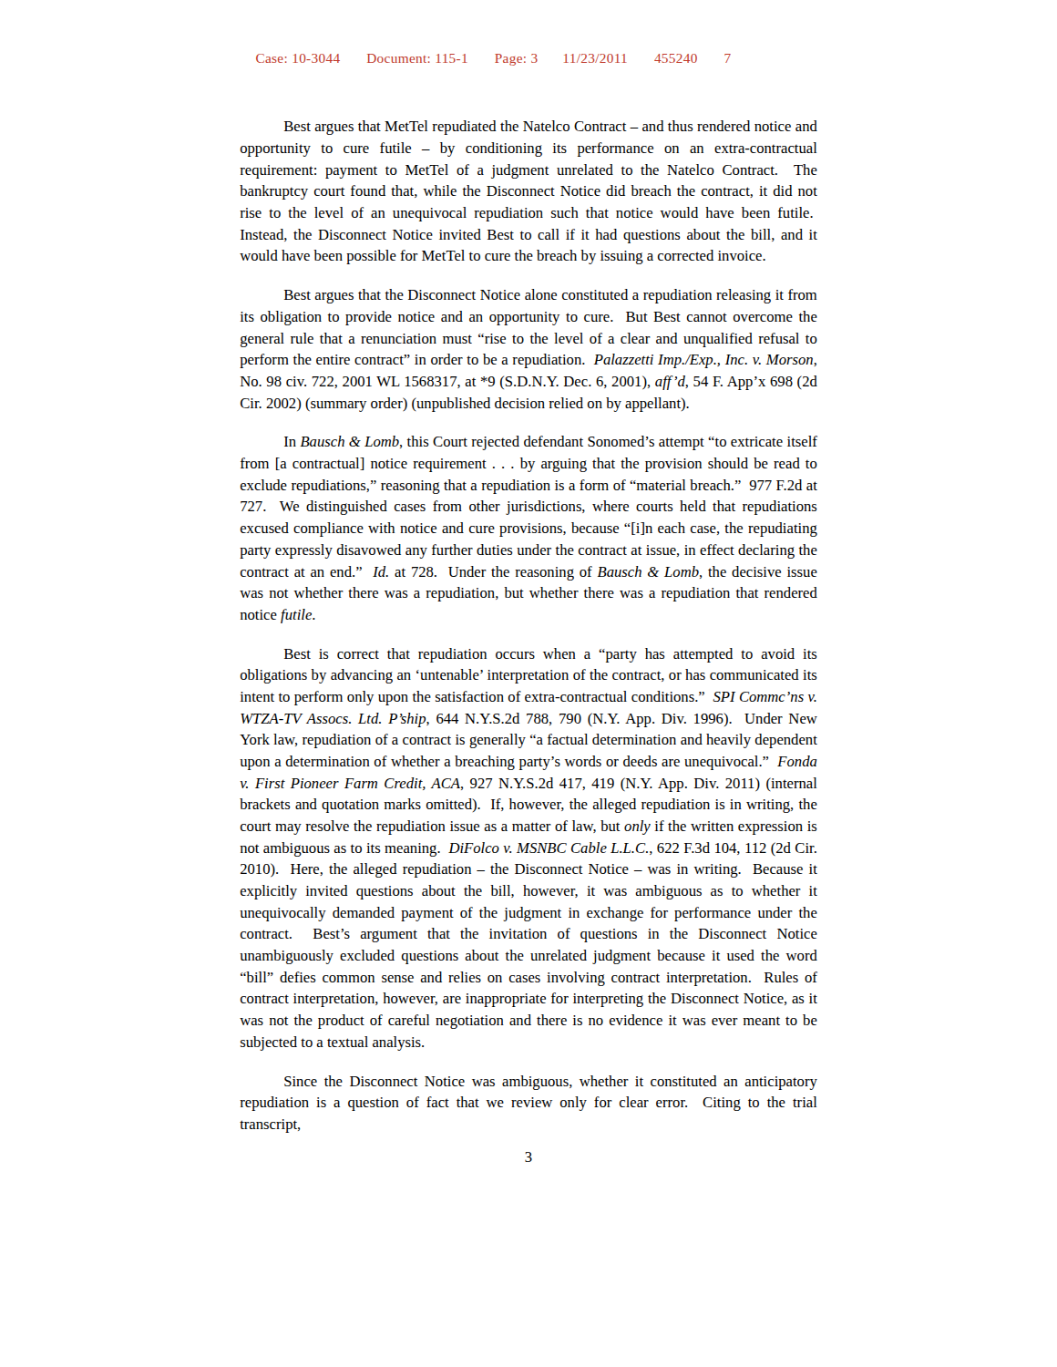Case: 10-3044 Document: 115-1 Page: 311/23/20114552407
Best argues that MetTel repudiated the Natelco Contract – and thus rendered notice and opportunity to cure futile – by conditioning its performance on an extra-contractual requirement: payment to MetTel of a judgment unrelated to the Natelco Contract. The bankruptcy court found that, while the Disconnect Notice did breach the contract, it did not rise to the level of an unequivocal repudiation such that notice would have been futile. Instead, the Disconnect Notice invited Best to call if it had questions about the bill, and it would have been possible for MetTel to cure the breach by issuing a corrected invoice.
Best argues that the Disconnect Notice alone constituted a repudiation releasing it from its obligation to provide notice and an opportunity to cure. But Best cannot overcome the general rule that a renunciation must “rise to the level of a clear and unqualified refusal to perform the entire contract” in order to be a repudiation. Palazzetti Imp./Exp., Inc. v. Morson, No. 98 civ. 722, 2001 WL 1568317, at *9 (S.D.N.Y. Dec. 6, 2001), aff’d, 54 F. App’x 698 (2d Cir. 2002) (summary order) (unpublished decision relied on by appellant).
In Bausch & Lomb, this Court rejected defendant Sonomed’s attempt “to extricate itself from [a contractual] notice requirement . . . by arguing that the provision should be read to exclude repudiations,” reasoning that a repudiation is a form of “material breach.” 977 F.2d at 727. We distinguished cases from other jurisdictions, where courts held that repudiations excused compliance with notice and cure provisions, because “[i]n each case, the repudiating party expressly disavowed any further duties under the contract at issue, in effect declaring the contract at an end.” Id. at 728. Under the reasoning of Bausch & Lomb, the decisive issue was not whether there was a repudiation, but whether there was a repudiation that rendered notice futile.
Best is correct that repudiation occurs when a “party has attempted to avoid its obligations by advancing an ‘untenable’ interpretation of the contract, or has communicated its intent to perform only upon the satisfaction of extra-contractual conditions.” SPI Commc’ns v. WTZA-TV Assocs. Ltd. P’ship, 644 N.Y.S.2d 788, 790 (N.Y. App. Div. 1996). Under New York law, repudiation of a contract is generally “a factual determination and heavily dependent upon a determination of whether a breaching party’s words or deeds are unequivocal.” Fonda v. First Pioneer Farm Credit, ACA, 927 N.Y.S.2d 417, 419 (N.Y. App. Div. 2011) (internal brackets and quotation marks omitted). If, however, the alleged repudiation is in writing, the court may resolve the repudiation issue as a matter of law, but only if the written expression is not ambiguous as to its meaning. DiFolco v. MSNBC Cable L.L.C., 622 F.3d 104, 112 (2d Cir. 2010). Here, the alleged repudiation – the Disconnect Notice – was in writing. Because it explicitly invited questions about the bill, however, it was ambiguous as to whether it unequivocally demanded payment of the judgment in exchange for performance under the contract. Best’s argument that the invitation of questions in the Disconnect Notice unambiguously excluded questions about the unrelated judgment because it used the word “bill” defies common sense and relies on cases involving contract interpretation. Rules of contract interpretation, however, are inappropriate for interpreting the Disconnect Notice, as it was not the product of careful negotiation and there is no evidence it was ever meant to be subjected to a textual analysis.
Since the Disconnect Notice was ambiguous, whether it constituted an anticipatory repudiation is a question of fact that we review only for clear error. Citing to the trial transcript,
3